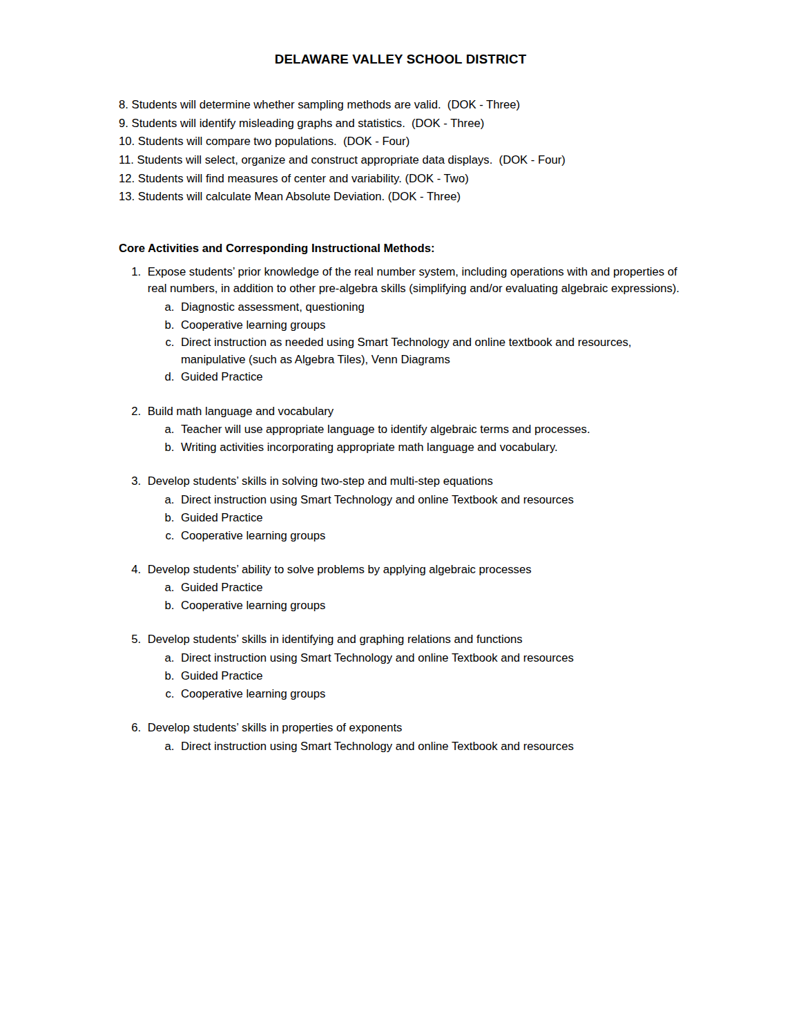DELAWARE VALLEY SCHOOL DISTRICT
8. Students will determine whether sampling methods are valid. (DOK - Three)
9. Students will identify misleading graphs and statistics. (DOK - Three)
10. Students will compare two populations. (DOK - Four)
11. Students will select, organize and construct appropriate data displays. (DOK - Four)
12. Students will find measures of center and variability. (DOK - Two)
13. Students will calculate Mean Absolute Deviation. (DOK - Three)
Core Activities and Corresponding Instructional Methods:
Expose students’ prior knowledge of the real number system, including operations with and properties of real numbers, in addition to other pre-algebra skills (simplifying and/or evaluating algebraic expressions).
Diagnostic assessment, questioning
Cooperative learning groups
Direct instruction as needed using Smart Technology and online textbook and resources, manipulative (such as Algebra Tiles), Venn Diagrams
Guided Practice
Build math language and vocabulary
Teacher will use appropriate language to identify algebraic terms and processes.
Writing activities incorporating appropriate math language and vocabulary.
Develop students’ skills in solving two-step and multi-step equations
Direct instruction using Smart Technology and online Textbook and resources
Guided Practice
Cooperative learning groups
Develop students’ ability to solve problems by applying algebraic processes
Guided Practice
Cooperative learning groups
Develop students’ skills in identifying and graphing relations and functions
Direct instruction using Smart Technology and online Textbook and resources
Guided Practice
Cooperative learning groups
Develop students’ skills in properties of exponents
Direct instruction using Smart Technology and online Textbook and resources